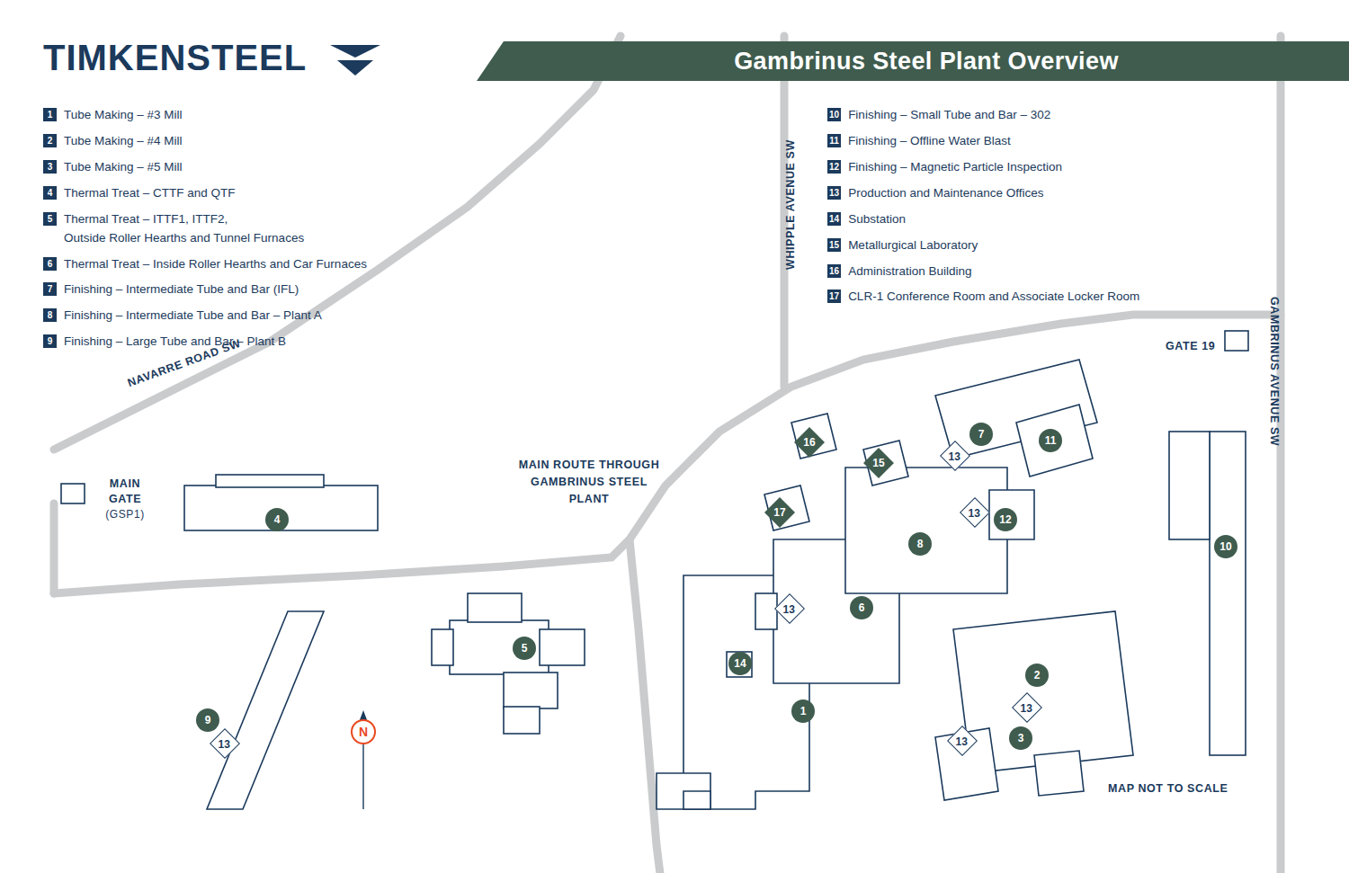TIMKENSTEEL
Gambrinus Steel Plant Overview
1 Tube Making – #3 Mill
2 Tube Making – #4 Mill
3 Tube Making – #5 Mill
4 Thermal Treat – CTTF and QTF
5 Thermal Treat – ITTF1, ITTF2,Outside Roller Hearths and Tunnel Furnaces
6 Thermal Treat – Inside Roller Hearths and Car Furnaces
7 Finishing – Intermediate Tube and Bar (IFL)
8 Finishing – Intermediate Tube and Bar – Plant A
9 Finishing – Large Tube and Bar – Plant B
10 Finishing – Small Tube and Bar – 302
11 Finishing – Offline Water Blast
12 Finishing – Magnetic Particle Inspection
13 Production and Maintenance Offices
14 Substation
15 Metallurgical Laboratory
16 Administration Building
17 CLR-1 Conference Room and Associate Locker Room
WHIPPLE AVENUE SW
GAMBRINUS AVENUE SW
NAVARRE ROAD SW
MAIN ROUTE THROUGH
GAMBRINUS STEEL PLANT
GATE 19
MAIN
GATE
(GSP1)
MAP NOT TO SCALE
4
5
9
13
1
6
13
14
8
7
11
13
13
12
10
2
13
3
13
16
15
17
N